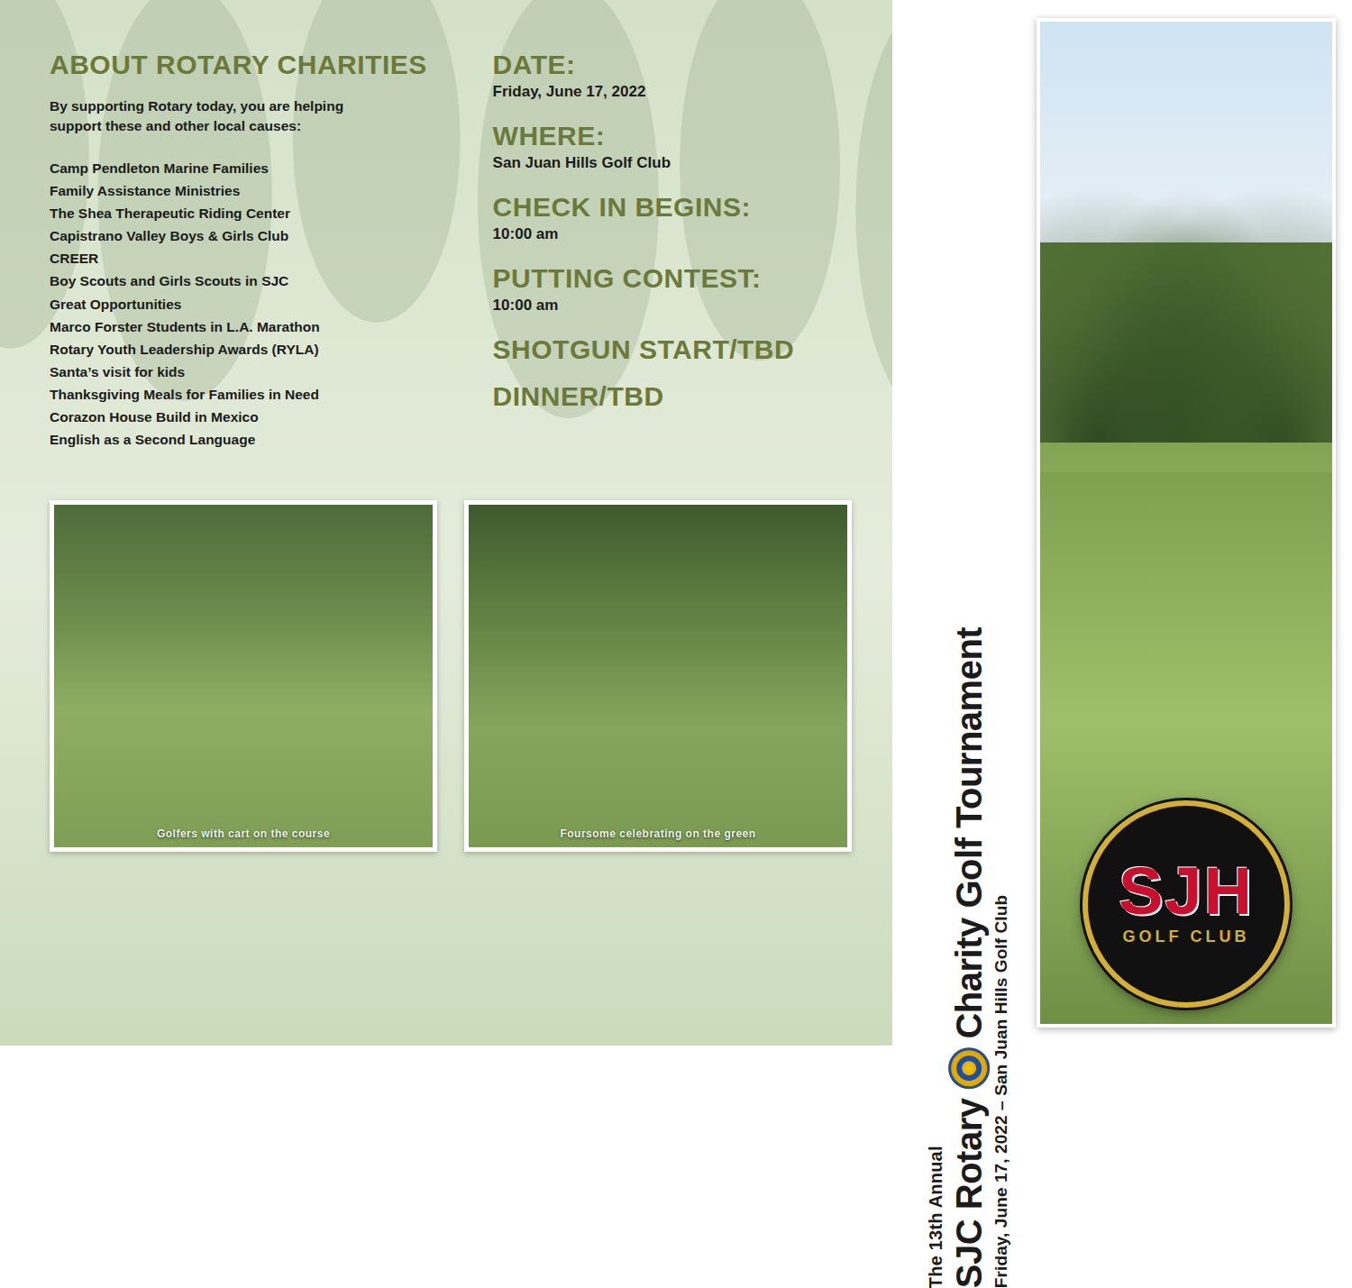About Rotary Charities
By supporting Rotary today, you are helping support these and other local causes:
Camp Pendleton Marine Families
Family Assistance Ministries
The Shea Therapeutic Riding Center
Capistrano Valley Boys & Girls Club
CREER
Boy Scouts and Girls Scouts in SJC
Great Opportunities
Marco Forster Students in L.A. Marathon
Rotary Youth Leadership Awards (RYLA)
Santa’s visit for kids
Thanksgiving Meals for Families in Need
Corazon House Build in Mexico
English as a Second Language
Date:
Friday, June 17, 2022
Where:
San Juan Hills Golf Club
Check In Begins:
10:00 am
Putting Contest:
10:00 am
Shotgun Start/TBD
Dinner/TBD
Golfers with cart on the course
Foursome celebrating on the green
The 13th Annual
SJC Rotary Charity Golf Tournament
Friday, June 17, 2022 – San Juan Hills Golf Club
SJH
Golf Club